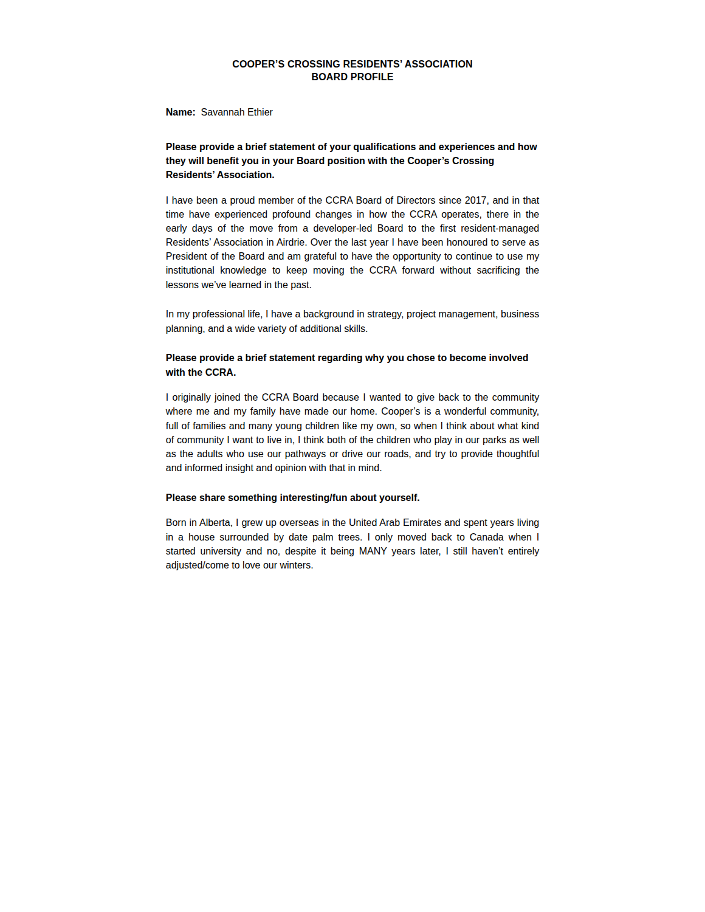COOPER’S CROSSING RESIDENTS’ ASSOCIATION
BOARD PROFILE
Name: Savannah Ethier
Please provide a brief statement of your qualifications and experiences and how they will benefit you in your Board position with the Cooper’s Crossing Residents’ Association.
I have been a proud member of the CCRA Board of Directors since 2017, and in that time have experienced profound changes in how the CCRA operates, there in the early days of the move from a developer-led Board to the first resident-managed Residents’ Association in Airdrie. Over the last year I have been honoured to serve as President of the Board and am grateful to have the opportunity to continue to use my institutional knowledge to keep moving the CCRA forward without sacrificing the lessons we’ve learned in the past.
In my professional life, I have a background in strategy, project management, business planning, and a wide variety of additional skills.
Please provide a brief statement regarding why you chose to become involved with the CCRA.
I originally joined the CCRA Board because I wanted to give back to the community where me and my family have made our home. Cooper’s is a wonderful community, full of families and many young children like my own, so when I think about what kind of community I want to live in, I think both of the children who play in our parks as well as the adults who use our pathways or drive our roads, and try to provide thoughtful and informed insight and opinion with that in mind.
Please share something interesting/fun about yourself.
Born in Alberta, I grew up overseas in the United Arab Emirates and spent years living in a house surrounded by date palm trees. I only moved back to Canada when I started university and no, despite it being MANY years later, I still haven’t entirely adjusted/come to love our winters.